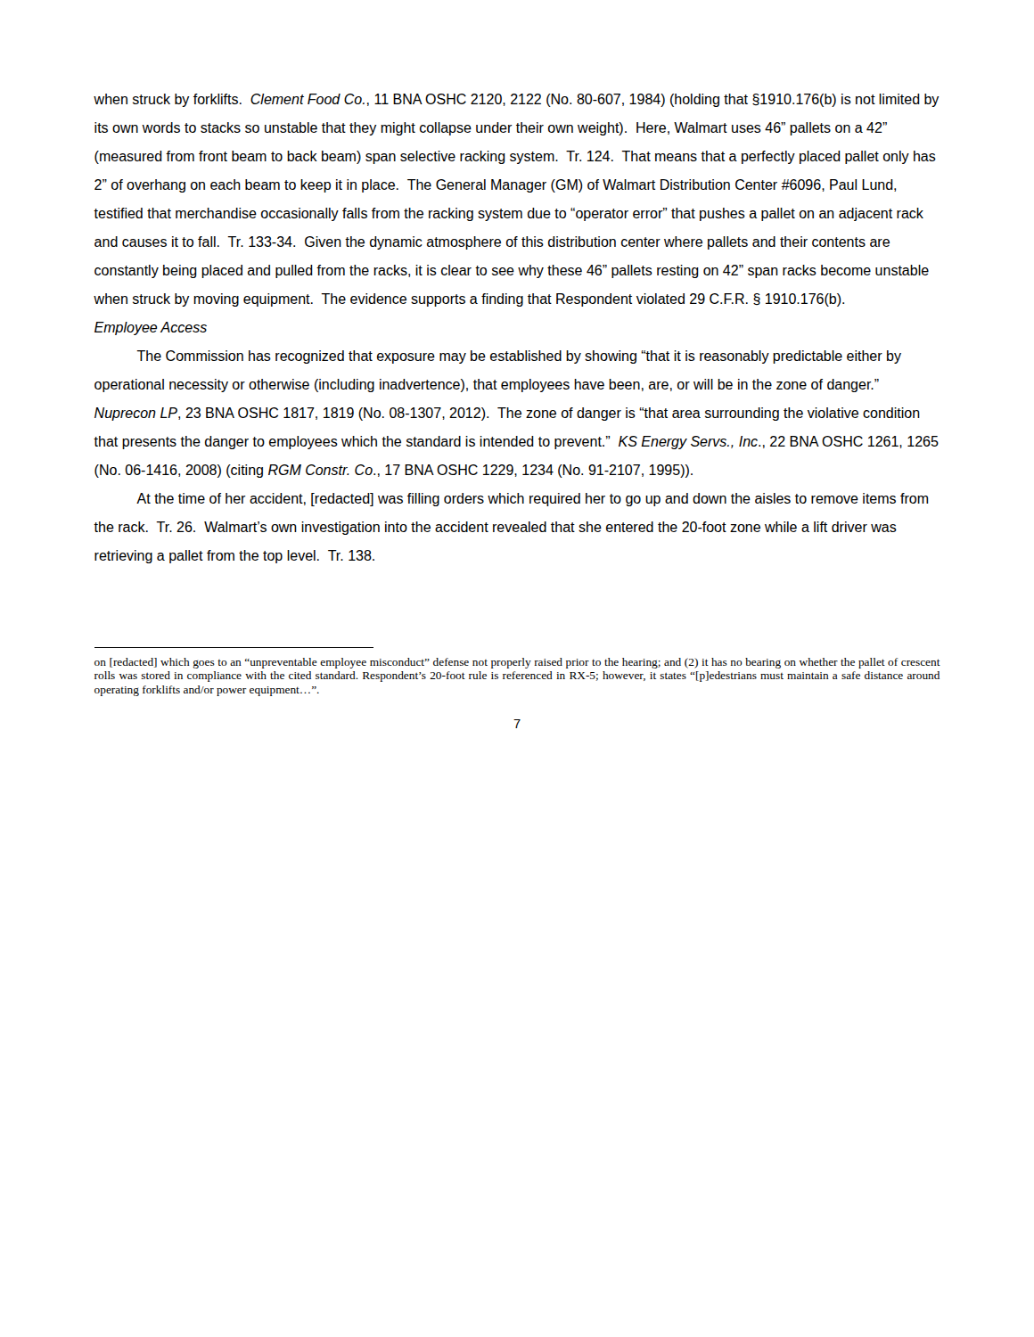when struck by forklifts. Clement Food Co., 11 BNA OSHC 2120, 2122 (No. 80-607, 1984) (holding that §1910.176(b) is not limited by its own words to stacks so unstable that they might collapse under their own weight). Here, Walmart uses 46” pallets on a 42” (measured from front beam to back beam) span selective racking system. Tr. 124. That means that a perfectly placed pallet only has 2” of overhang on each beam to keep it in place. The General Manager (GM) of Walmart Distribution Center #6096, Paul Lund, testified that merchandise occasionally falls from the racking system due to “operator error” that pushes a pallet on an adjacent rack and causes it to fall. Tr. 133-34. Given the dynamic atmosphere of this distribution center where pallets and their contents are constantly being placed and pulled from the racks, it is clear to see why these 46” pallets resting on 42” span racks become unstable when struck by moving equipment. The evidence supports a finding that Respondent violated 29 C.F.R. § 1910.176(b).
Employee Access
The Commission has recognized that exposure may be established by showing “that it is reasonably predictable either by operational necessity or otherwise (including inadvertence), that employees have been, are, or will be in the zone of danger.” Nuprecon LP, 23 BNA OSHC 1817, 1819 (No. 08-1307, 2012). The zone of danger is “that area surrounding the violative condition that presents the danger to employees which the standard is intended to prevent.” KS Energy Servs., Inc., 22 BNA OSHC 1261, 1265 (No. 06-1416, 2008) (citing RGM Constr. Co., 17 BNA OSHC 1229, 1234 (No. 91-2107, 1995)).
At the time of her accident, [redacted] was filling orders which required her to go up and down the aisles to remove items from the rack. Tr. 26. Walmart’s own investigation into the accident revealed that she entered the 20-foot zone while a lift driver was retrieving a pallet from the top level. Tr. 138.
on [redacted] which goes to an “unpreventable employee misconduct” defense not properly raised prior to the hearing; and (2) it has no bearing on whether the pallet of crescent rolls was stored in compliance with the cited standard. Respondent’s 20-foot rule is referenced in RX-5; however, it states “[p]edestrians must maintain a safe distance around operating forklifts and/or power equipment…”.
7